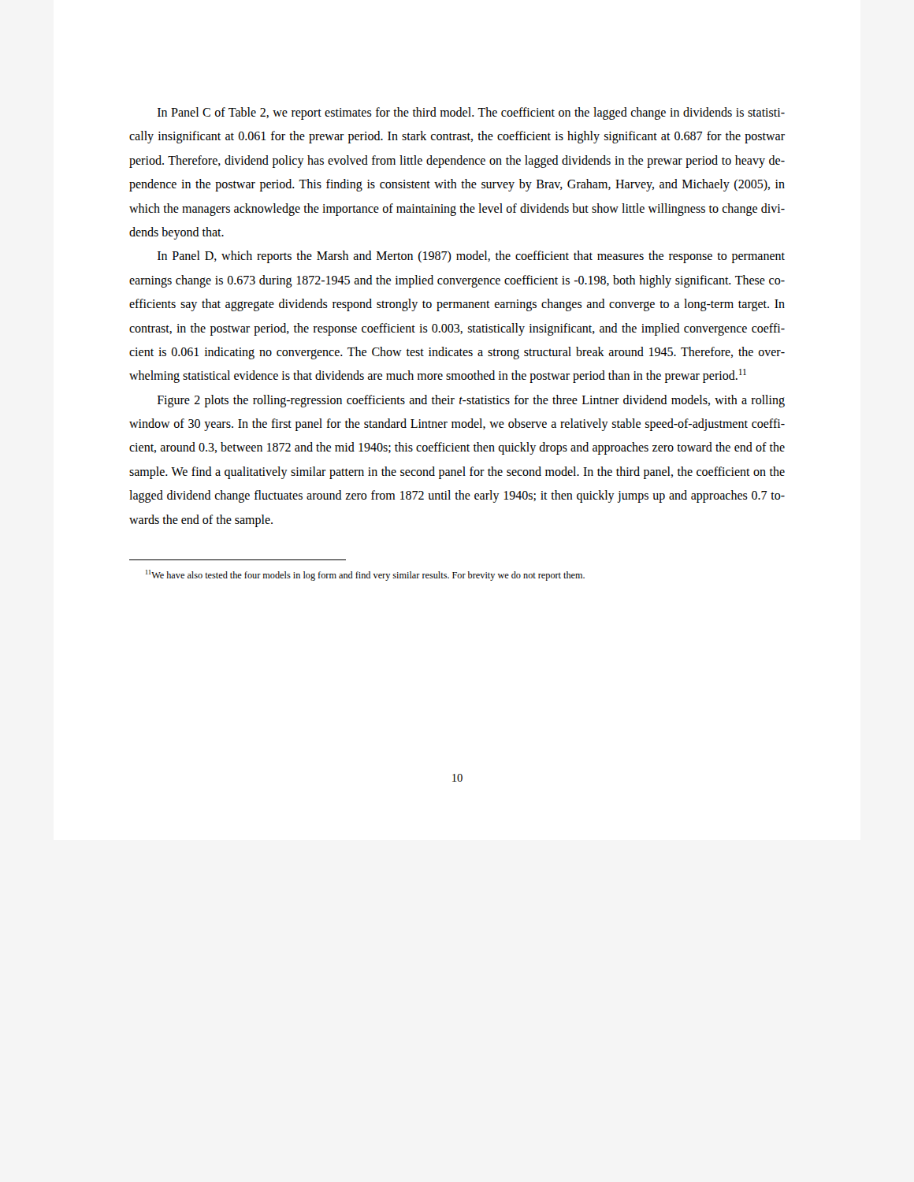In Panel C of Table 2, we report estimates for the third model. The coefficient on the lagged change in dividends is statistically insignificant at 0.061 for the prewar period. In stark contrast, the coefficient is highly significant at 0.687 for the postwar period. Therefore, dividend policy has evolved from little dependence on the lagged dividends in the prewar period to heavy dependence in the postwar period. This finding is consistent with the survey by Brav, Graham, Harvey, and Michaely (2005), in which the managers acknowledge the importance of maintaining the level of dividends but show little willingness to change dividends beyond that.
In Panel D, which reports the Marsh and Merton (1987) model, the coefficient that measures the response to permanent earnings change is 0.673 during 1872-1945 and the implied convergence coefficient is -0.198, both highly significant. These coefficients say that aggregate dividends respond strongly to permanent earnings changes and converge to a long-term target. In contrast, in the postwar period, the response coefficient is 0.003, statistically insignificant, and the implied convergence coefficient is 0.061 indicating no convergence. The Chow test indicates a strong structural break around 1945. Therefore, the overwhelming statistical evidence is that dividends are much more smoothed in the postwar period than in the prewar period.11
Figure 2 plots the rolling-regression coefficients and their t-statistics for the three Lintner dividend models, with a rolling window of 30 years. In the first panel for the standard Lintner model, we observe a relatively stable speed-of-adjustment coefficient, around 0.3, between 1872 and the mid 1940s; this coefficient then quickly drops and approaches zero toward the end of the sample. We find a qualitatively similar pattern in the second panel for the second model. In the third panel, the coefficient on the lagged dividend change fluctuates around zero from 1872 until the early 1940s; it then quickly jumps up and approaches 0.7 towards the end of the sample.
11We have also tested the four models in log form and find very similar results. For brevity we do not report them.
10